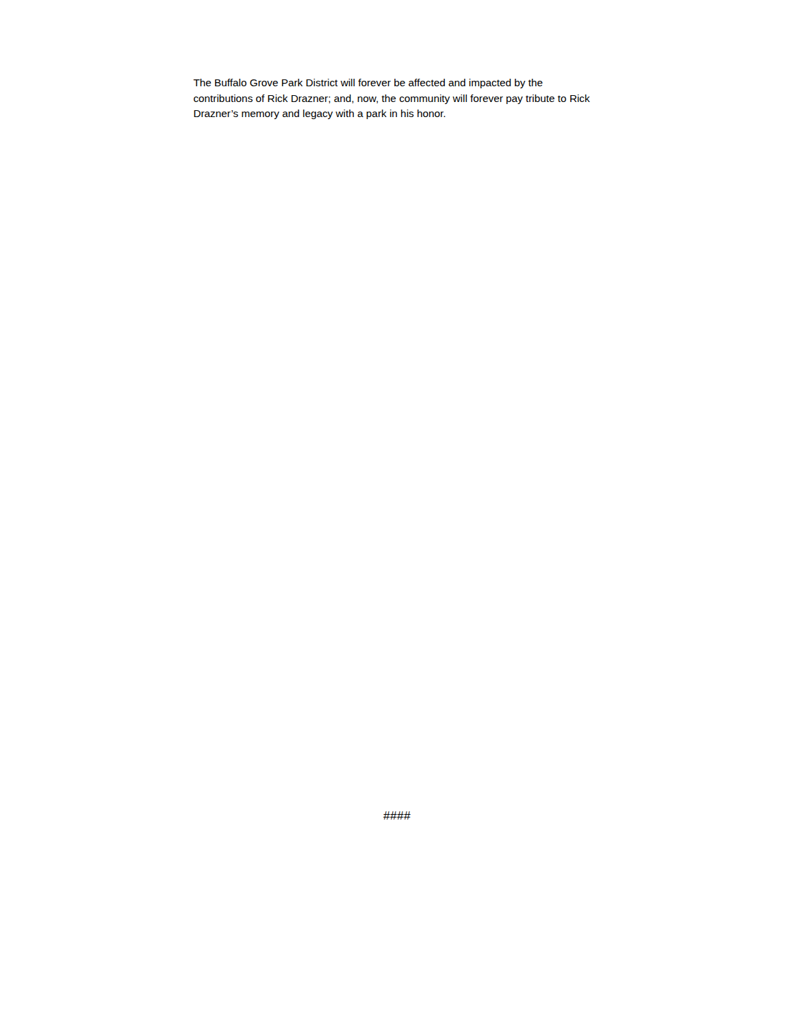The Buffalo Grove Park District will forever be affected and impacted by the contributions of Rick Drazner; and, now, the community will forever pay tribute to Rick Drazner’s memory and legacy with a park in his honor.
####